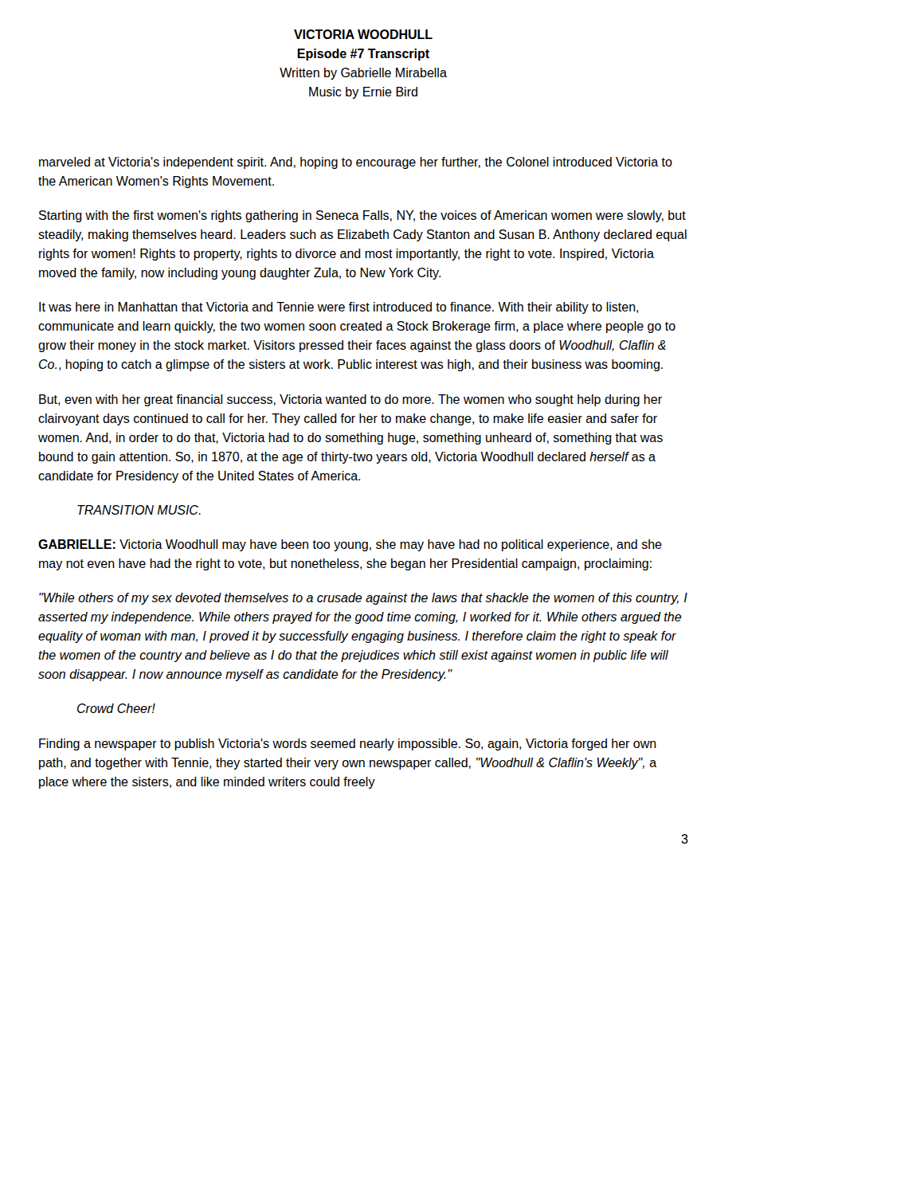VICTORIA WOODHULL
Episode #7 Transcript
Written by Gabrielle Mirabella
Music by Ernie Bird
marveled at Victoria's independent spirit. And, hoping to encourage her further, the Colonel introduced Victoria to the American Women's Rights Movement.
Starting with the first women's rights gathering in Seneca Falls, NY, the voices of American women were slowly, but steadily, making themselves heard. Leaders such as Elizabeth Cady Stanton and Susan B. Anthony declared equal rights for women! Rights to property, rights to divorce and most importantly, the right to vote. Inspired, Victoria moved the family, now including young daughter Zula, to New York City.
It was here in Manhattan that Victoria and Tennie were first introduced to finance. With their ability to listen, communicate and learn quickly, the two women soon created a Stock Brokerage firm, a place where people go to grow their money in the stock market. Visitors pressed their faces against the glass doors of Woodhull, Claflin & Co., hoping to catch a glimpse of the sisters at work. Public interest was high, and their business was booming.
But, even with her great financial success, Victoria wanted to do more. The women who sought help during her clairvoyant days continued to call for her. They called for her to make change, to make life easier and safer for women. And, in order to do that, Victoria had to do something huge, something unheard of, something that was bound to gain attention. So, in 1870, at the age of thirty-two years old, Victoria Woodhull declared herself as a candidate for Presidency of the United States of America.
TRANSITION MUSIC.
GABRIELLE: Victoria Woodhull may have been too young, she may have had no political experience, and she may not even have had the right to vote, but nonetheless, she began her Presidential campaign, proclaiming:
"While others of my sex devoted themselves to a crusade against the laws that shackle the women of this country, I asserted my independence. While others prayed for the good time coming, I worked for it. While others argued the equality of woman with man, I proved it by successfully engaging business. I therefore claim the right to speak for the women of the country and believe as I do that the prejudices which still exist against women in public life will soon disappear. I now announce myself as candidate for the Presidency."
Crowd Cheer!
Finding a newspaper to publish Victoria's words seemed nearly impossible. So, again, Victoria forged her own path, and together with Tennie, they started their very own newspaper called, "Woodhull & Claflin's Weekly", a place where the sisters, and like minded writers could freely
3